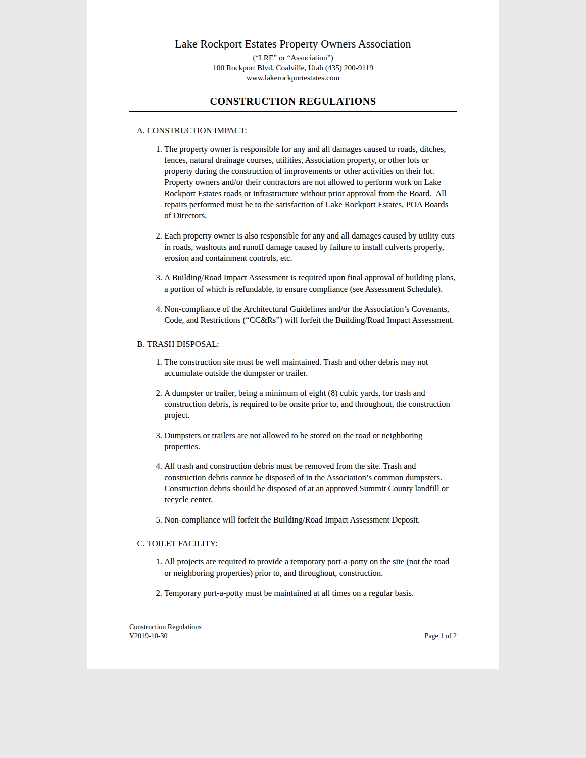Lake Rockport Estates Property Owners Association
(“LRE” or “Association”)
100 Rockport Blvd, Coalville, Utah (435) 200-9119
www.lakerockportestates.com
CONSTRUCTION REGULATIONS
Construction Impact:
The property owner is responsible for any and all damages caused to roads, ditches, fences, natural drainage courses, utilities, Association property, or other lots or property during the construction of improvements or other activities on their lot. Property owners and/or their contractors are not allowed to perform work on Lake Rockport Estates roads or infrastructure without prior approval from the Board. All repairs performed must be to the satisfaction of Lake Rockport Estates, POA Boards of Directors.
Each property owner is also responsible for any and all damages caused by utility cuts in roads, washouts and runoff damage caused by failure to install culverts properly, erosion and containment controls, etc.
A Building/Road Impact Assessment is required upon final approval of building plans, a portion of which is refundable, to ensure compliance (see Assessment Schedule).
Non-compliance of the Architectural Guidelines and/or the Association’s Covenants, Code, and Restrictions (“CC&Rs”) will forfeit the Building/Road Impact Assessment.
Trash Disposal:
The construction site must be well maintained. Trash and other debris may not accumulate outside the dumpster or trailer.
A dumpster or trailer, being a minimum of eight (8) cubic yards, for trash and construction debris, is required to be onsite prior to, and throughout, the construction project.
Dumpsters or trailers are not allowed to be stored on the road or neighboring properties.
All trash and construction debris must be removed from the site. Trash and construction debris cannot be disposed of in the Association’s common dumpsters. Construction debris should be disposed of at an approved Summit County landfill or recycle center.
Non-compliance will forfeit the Building/Road Impact Assessment Deposit.
Toilet Facility:
All projects are required to provide a temporary port-a-potty on the site (not the road or neighboring properties) prior to, and throughout, construction.
Temporary port-a-potty must be maintained at all times on a regular basis.
Construction Regulations
V2019-10-30
Page 1 of 2